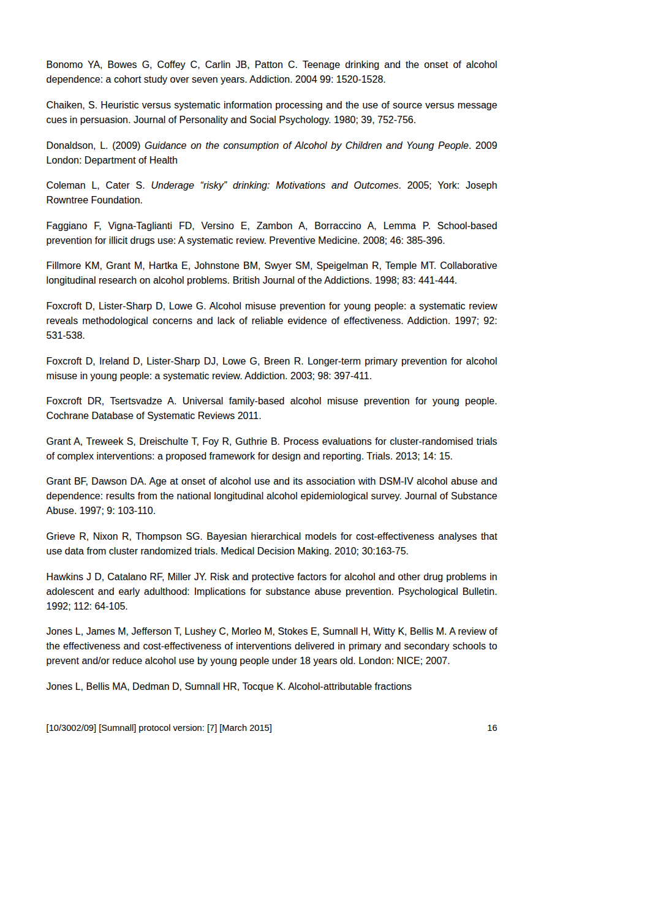Bonomo YA, Bowes G, Coffey C, Carlin JB, Patton C. Teenage drinking and the onset of alcohol dependence: a cohort study over seven years. Addiction. 2004 99: 1520-1528.
Chaiken, S. Heuristic versus systematic information processing and the use of source versus message cues in persuasion. Journal of Personality and Social Psychology. 1980; 39, 752-756.
Donaldson, L. (2009) Guidance on the consumption of Alcohol by Children and Young People. 2009 London: Department of Health
Coleman L, Cater S. Underage “risky” drinking: Motivations and Outcomes. 2005; York: Joseph Rowntree Foundation.
Faggiano F, Vigna-Taglianti FD, Versino E, Zambon A, Borraccino A, Lemma P. School-based prevention for illicit drugs use: A systematic review. Preventive Medicine. 2008; 46: 385-396.
Fillmore KM, Grant M, Hartka E, Johnstone BM, Swyer SM, Speigelman R, Temple MT. Collaborative longitudinal research on alcohol problems. British Journal of the Addictions. 1998; 83: 441-444.
Foxcroft D, Lister-Sharp D, Lowe G. Alcohol misuse prevention for young people: a systematic review reveals methodological concerns and lack of reliable evidence of effectiveness. Addiction. 1997; 92: 531-538.
Foxcroft D, Ireland D, Lister-Sharp DJ, Lowe G, Breen R. Longer-term primary prevention for alcohol misuse in young people: a systematic review. Addiction. 2003; 98: 397-411.
Foxcroft DR, Tsertsvadze A. Universal family-based alcohol misuse prevention for young people. Cochrane Database of Systematic Reviews 2011.
Grant A, Treweek S, Dreischulte T, Foy R, Guthrie B. Process evaluations for cluster-randomised trials of complex interventions: a proposed framework for design and reporting. Trials. 2013; 14: 15.
Grant BF, Dawson DA. Age at onset of alcohol use and its association with DSM-IV alcohol abuse and dependence: results from the national longitudinal alcohol epidemiological survey. Journal of Substance Abuse. 1997; 9: 103-110.
Grieve R, Nixon R, Thompson SG. Bayesian hierarchical models for cost-effectiveness analyses that use data from cluster randomized trials. Medical Decision Making. 2010; 30:163-75.
Hawkins J D, Catalano RF, Miller JY. Risk and protective factors for alcohol and other drug problems in adolescent and early adulthood: Implications for substance abuse prevention. Psychological Bulletin. 1992; 112: 64-105.
Jones L, James M, Jefferson T, Lushey C, Morleo M, Stokes E, Sumnall H, Witty K, Bellis M. A review of the effectiveness and cost-effectiveness of interventions delivered in primary and secondary schools to prevent and/or reduce alcohol use by young people under 18 years old. London: NICE; 2007.
Jones L, Bellis MA, Dedman D, Sumnall HR, Tocque K. Alcohol-attributable fractions
[10/3002/09] [Sumnall] protocol version: [7] [March 2015] 16